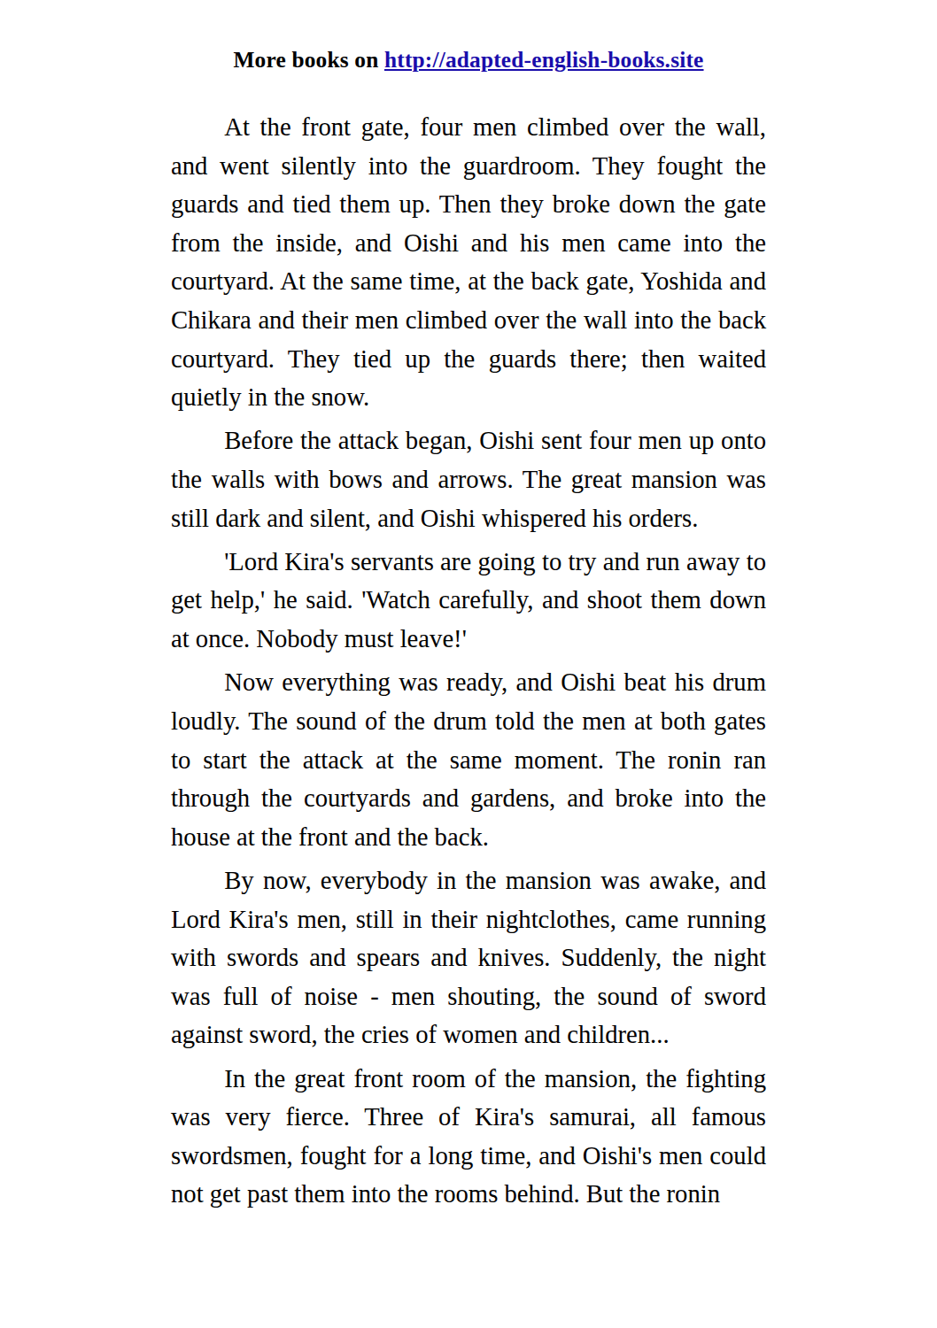More books on http://adapted-english-books.site
At the front gate, four men climbed over the wall, and went silently into the guardroom. They fought the guards and tied them up. Then they broke down the gate from the inside, and Oishi and his men came into the courtyard. At the same time, at the back gate, Yoshida and Chikara and their men climbed over the wall into the back courtyard. They tied up the guards there; then waited quietly in the snow.
Before the attack began, Oishi sent four men up onto the walls with bows and arrows. The great mansion was still dark and silent, and Oishi whispered his orders.
'Lord Kira's servants are going to try and run away to get help,' he said. 'Watch carefully, and shoot them down at once. Nobody must leave!'
Now everything was ready, and Oishi beat his drum loudly. The sound of the drum told the men at both gates to start the attack at the same moment. The ronin ran through the courtyards and gardens, and broke into the house at the front and the back.
By now, everybody in the mansion was awake, and Lord Kira's men, still in their nightclothes, came running with swords and spears and knives. Suddenly, the night was full of noise - men shouting, the sound of sword against sword, the cries of women and children...
In the great front room of the mansion, the fighting was very fierce. Three of Kira's samurai, all famous swordsmen, fought for a long time, and Oishi's men could not get past them into the rooms behind. But the ronin